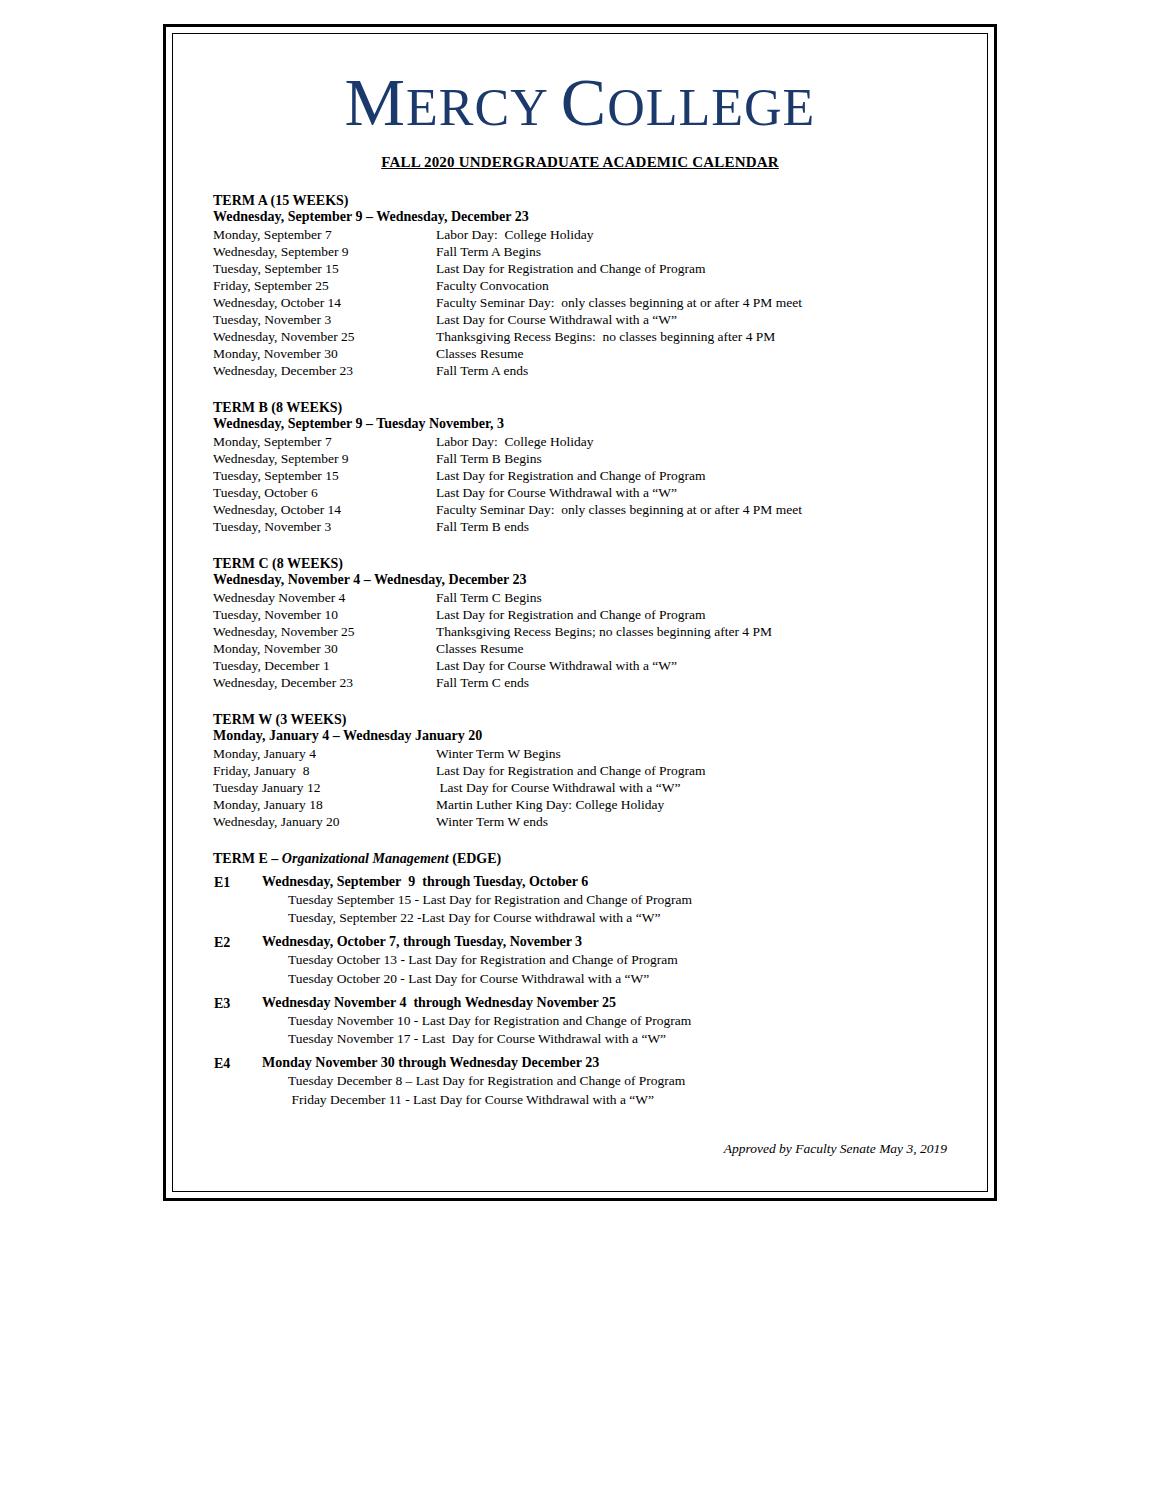MERCY COLLEGE
FALL 2020 UNDERGRADUATE ACADEMIC CALENDAR
TERM A (15 WEEKS)
Wednesday, September 9 – Wednesday, December 23
| Monday, September 7 | Labor Day: College Holiday |
| Wednesday, September 9 | Fall Term A Begins |
| Tuesday, September 15 | Last Day for Registration and Change of Program |
| Friday, September 25 | Faculty Convocation |
| Wednesday, October 14 | Faculty Seminar Day: only classes beginning at or after 4 PM meet |
| Tuesday, November 3 | Last Day for Course Withdrawal with a “W” |
| Wednesday, November 25 | Thanksgiving Recess Begins: no classes beginning after 4 PM |
| Monday, November 30 | Classes Resume |
| Wednesday, December 23 | Fall Term A ends |
TERM B (8 WEEKS)
Wednesday, September 9 – Tuesday November, 3
| Monday, September 7 | Labor Day: College Holiday |
| Wednesday, September 9 | Fall Term B Begins |
| Tuesday, September 15 | Last Day for Registration and Change of Program |
| Tuesday, October 6 | Last Day for Course Withdrawal with a “W” |
| Wednesday, October 14 | Faculty Seminar Day: only classes beginning at or after 4 PM meet |
| Tuesday, November 3 | Fall Term B ends |
TERM C (8 WEEKS)
Wednesday, November 4 – Wednesday, December 23
| Wednesday November 4 | Fall Term C Begins |
| Tuesday, November 10 | Last Day for Registration and Change of Program |
| Wednesday, November 25 | Thanksgiving Recess Begins; no classes beginning after 4 PM |
| Monday, November 30 | Classes Resume |
| Tuesday, December 1 | Last Day for Course Withdrawal with a “W” |
| Wednesday, December 23 | Fall Term C ends |
TERM W (3 WEEKS)
Monday, January 4 – Wednesday January 20
| Monday, January 4 | Winter Term W Begins |
| Friday, January 8 | Last Day for Registration and Change of Program |
| Tuesday January 12 | Last Day for Course Withdrawal with a “W” |
| Monday, January 18 | Martin Luther King Day: College Holiday |
| Wednesday, January 20 | Winter Term W ends |
TERM E – Organizational Management (EDGE)
| E1 | Wednesday, September 9 through Tuesday, October 6 Tuesday September 15 - Last Day for Registration and Change of Program Tuesday, September 22 -Last Day for Course withdrawal with a “W” |
| E2 | Wednesday, October 7, through Tuesday, November 3 Tuesday October 13 - Last Day for Registration and Change of Program Tuesday October 20 - Last Day for Course Withdrawal with a “W” |
| E3 | Wednesday November 4 through Wednesday November 25 Tuesday November 10 - Last Day for Registration and Change of Program Tuesday November 17 - Last Day for Course Withdrawal with a “W” |
| E4 | Monday November 30 through Wednesday December 23 Tuesday December 8 – Last Day for Registration and Change of Program Friday December 11 - Last Day for Course Withdrawal with a “W” |
Approved by Faculty Senate May 3, 2019